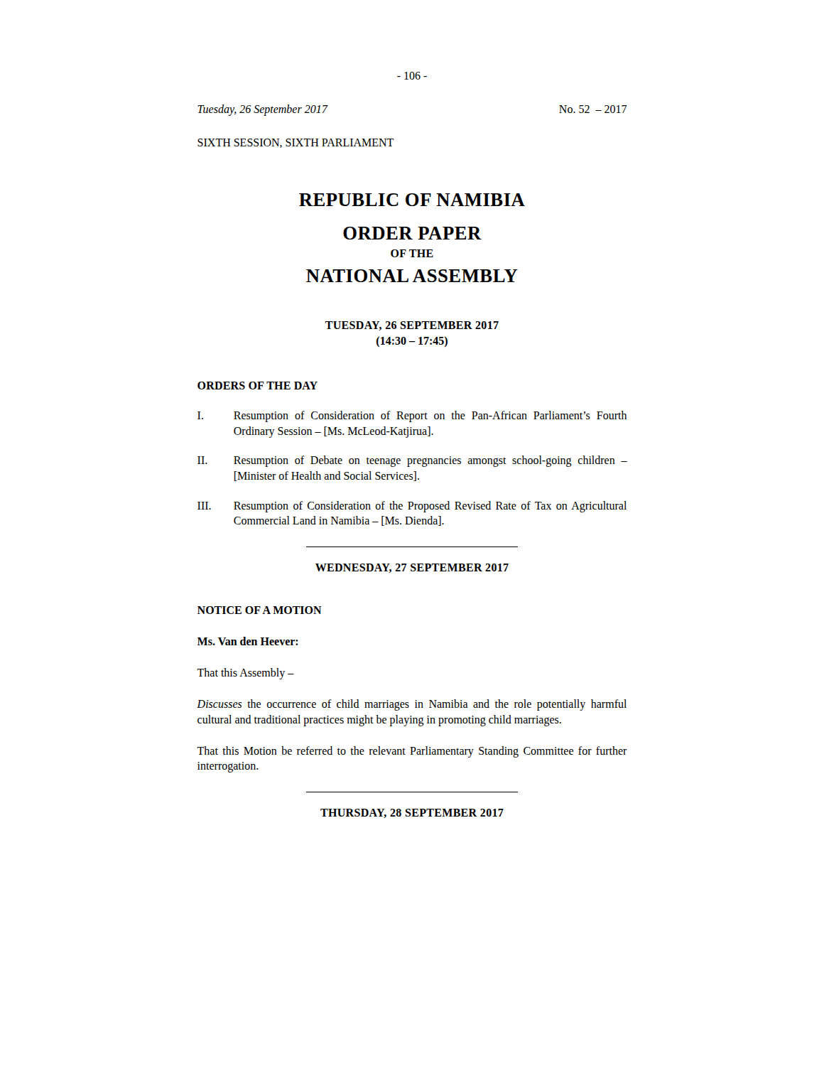- 106 -
Tuesday, 26 September 2017
No. 52 – 2017
SIXTH SESSION, SIXTH PARLIAMENT
REPUBLIC OF NAMIBIA
ORDER PAPER
OF THE
NATIONAL ASSEMBLY
TUESDAY, 26 SEPTEMBER 2017
(14:30 – 17:45)
ORDERS OF THE DAY
I. Resumption of Consideration of Report on the Pan-African Parliament’s Fourth Ordinary Session – [Ms. McLeod-Katjirua].
II. Resumption of Debate on teenage pregnancies amongst school-going children – [Minister of Health and Social Services].
III. Resumption of Consideration of the Proposed Revised Rate of Tax on Agricultural Commercial Land in Namibia – [Ms. Dienda].
WEDNESDAY, 27 SEPTEMBER 2017
NOTICE OF A MOTION
Ms. Van den Heever:
That this Assembly –
Discusses the occurrence of child marriages in Namibia and the role potentially harmful cultural and traditional practices might be playing in promoting child marriages.
That this Motion be referred to the relevant Parliamentary Standing Committee for further interrogation.
THURSDAY, 28 SEPTEMBER 2017